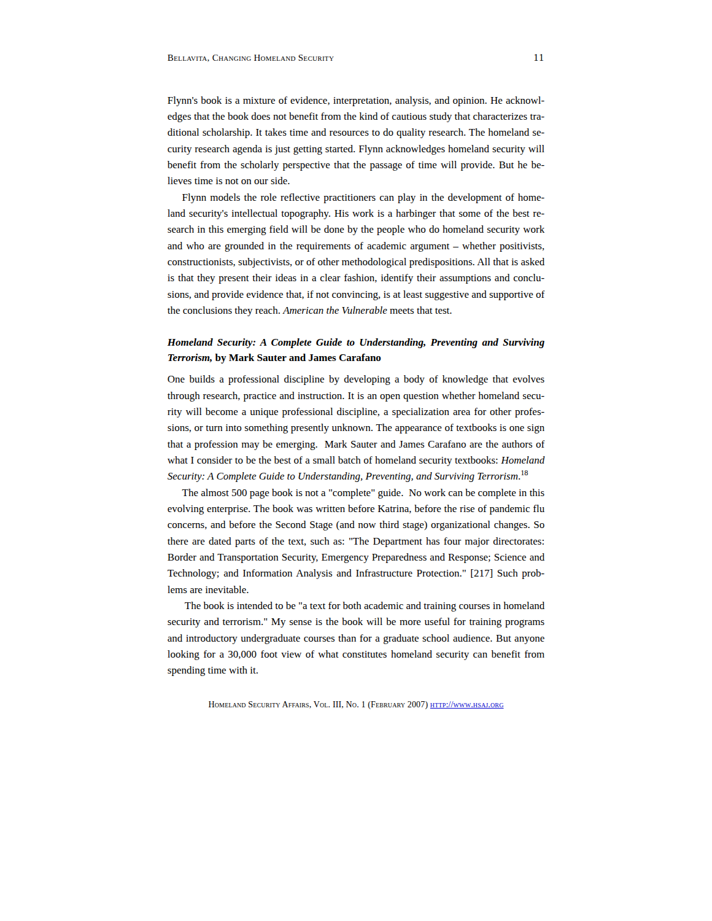Bellavita, Changing Homeland Security 11
Flynn's book is a mixture of evidence, interpretation, analysis, and opinion. He acknowledges that the book does not benefit from the kind of cautious study that characterizes traditional scholarship. It takes time and resources to do quality research. The homeland security research agenda is just getting started. Flynn acknowledges homeland security will benefit from the scholarly perspective that the passage of time will provide. But he believes time is not on our side.
Flynn models the role reflective practitioners can play in the development of homeland security's intellectual topography. His work is a harbinger that some of the best research in this emerging field will be done by the people who do homeland security work and who are grounded in the requirements of academic argument – whether positivists, constructionists, subjectivists, or of other methodological predispositions. All that is asked is that they present their ideas in a clear fashion, identify their assumptions and conclusions, and provide evidence that, if not convincing, is at least suggestive and supportive of the conclusions they reach. American the Vulnerable meets that test.
Homeland Security: A Complete Guide to Understanding, Preventing and Surviving Terrorism, by Mark Sauter and James Carafano
One builds a professional discipline by developing a body of knowledge that evolves through research, practice and instruction. It is an open question whether homeland security will become a unique professional discipline, a specialization area for other professions, or turn into something presently unknown. The appearance of textbooks is one sign that a profession may be emerging. Mark Sauter and James Carafano are the authors of what I consider to be the best of a small batch of homeland security textbooks: Homeland Security: A Complete Guide to Understanding, Preventing, and Surviving Terrorism.18
The almost 500 page book is not a "complete" guide. No work can be complete in this evolving enterprise. The book was written before Katrina, before the rise of pandemic flu concerns, and before the Second Stage (and now third stage) organizational changes. So there are dated parts of the text, such as: "The Department has four major directorates: Border and Transportation Security, Emergency Preparedness and Response; Science and Technology; and Information Analysis and Infrastructure Protection." [217] Such problems are inevitable.
The book is intended to be "a text for both academic and training courses in homeland security and terrorism." My sense is the book will be more useful for training programs and introductory undergraduate courses than for a graduate school audience. But anyone looking for a 30,000 foot view of what constitutes homeland security can benefit from spending time with it.
Homeland Security Affairs, Vol. III, No. 1 (February 2007) http://www.hsaj.org